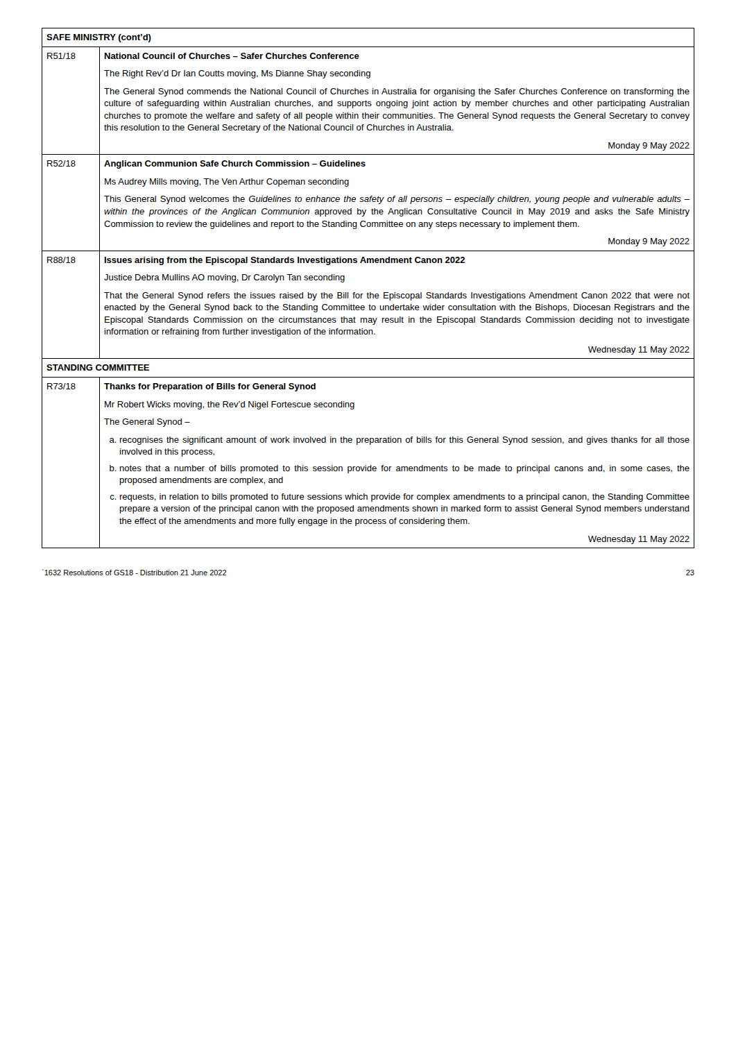| SAFE MINISTRY (cont’d) |
| R51/18 | National Council of Churches – Safer Churches Conference The Right Rev’d Dr Ian Coutts moving, Ms Dianne Shay seconding The General Synod commends the National Council of Churches in Australia for organising the Safer Churches Conference on transforming the culture of safeguarding within Australian churches, and supports ongoing joint action by member churches and other participating Australian churches to promote the welfare and safety of all people within their communities. The General Synod requests the General Secretary to convey this resolution to the General Secretary of the National Council of Churches in Australia. Monday 9 May 2022 |
| R52/18 | Anglican Communion Safe Church Commission – Guidelines Ms Audrey Mills moving, The Ven Arthur Copeman seconding This General Synod welcomes the Guidelines to enhance the safety of all persons – especially children, young people and vulnerable adults – within the provinces of the Anglican Communion approved by the Anglican Consultative Council in May 2019 and asks the Safe Ministry Commission to review the guidelines and report to the Standing Committee on any steps necessary to implement them. Monday 9 May 2022 |
| R88/18 | Issues arising from the Episcopal Standards Investigations Amendment Canon 2022 Justice Debra Mullins AO moving, Dr Carolyn Tan seconding That the General Synod refers the issues raised by the Bill for the Episcopal Standards Investigations Amendment Canon 2022 that were not enacted by the General Synod back to the Standing Committee to undertake wider consultation with the Bishops, Diocesan Registrars and the Episcopal Standards Commission on the circumstances that may result in the Episcopal Standards Commission deciding not to investigate information or refraining from further investigation of the information. Wednesday 11 May 2022 |
| STANDING COMMITTEE |
| R73/18 | Thanks for Preparation of Bills for General Synod Mr Robert Wicks moving, the Rev’d Nigel Fortescue seconding The General Synod – recognises the significant amount of work involved in the preparation of bills for this General Synod session, and gives thanks for all those involved in this process, notes that a number of bills promoted to this session provide for amendments to be made to principal canons and, in some cases, the proposed amendments are complex, and requests, in relation to bills promoted to future sessions which provide for complex amendments to a principal canon, the Standing Committee prepare a version of the principal canon with the proposed amendments shown in marked form to assist General Synod members understand the effect of the amendments and more fully engage in the process of considering them. Wednesday 11 May 2022 |
`1632 Resolutions of GS18 - Distribution 21 June 2022 23